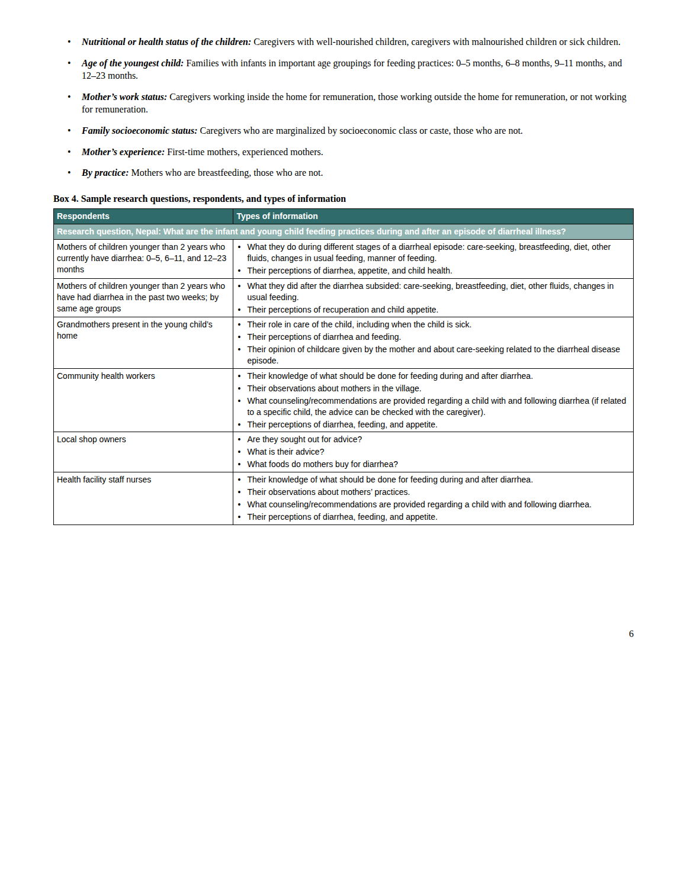Nutritional or health status of the children: Caregivers with well-nourished children, caregivers with malnourished children or sick children.
Age of the youngest child: Families with infants in important age groupings for feeding practices: 0–5 months, 6–8 months, 9–11 months, and 12–23 months.
Mother’s work status: Caregivers working inside the home for remuneration, those working outside the home for remuneration, or not working for remuneration.
Family socioeconomic status: Caregivers who are marginalized by socioeconomic class or caste, those who are not.
Mother’s experience: First-time mothers, experienced mothers.
By practice: Mothers who are breastfeeding, those who are not.
Box 4. Sample research questions, respondents, and types of information
| Respondents | Types of information |
| --- | --- |
| Research question, Nepal: What are the infant and young child feeding practices during and after an episode of diarrheal illness? |
| Mothers of children younger than 2 years who currently have diarrhea: 0–5, 6–11, and 12–23 months | What they do during different stages of a diarrheal episode: care-seeking, breastfeeding, diet, other fluids, changes in usual feeding, manner of feeding. Their perceptions of diarrhea, appetite, and child health. |
| Mothers of children younger than 2 years who have had diarrhea in the past two weeks; by same age groups | What they did after the diarrhea subsided: care-seeking, breastfeeding, diet, other fluids, changes in usual feeding. Their perceptions of recuperation and child appetite. |
| Grandmothers present in the young child’s home | Their role in care of the child, including when the child is sick. Their perceptions of diarrhea and feeding. Their opinion of childcare given by the mother and about care-seeking related to the diarrheal disease episode. |
| Community health workers | Their knowledge of what should be done for feeding during and after diarrhea. Their observations about mothers in the village. What counseling/recommendations are provided regarding a child with and following diarrhea (if related to a specific child, the advice can be checked with the caregiver). Their perceptions of diarrhea, feeding, and appetite. |
| Local shop owners | Are they sought out for advice? What is their advice? What foods do mothers buy for diarrhea? |
| Health facility staff nurses | Their knowledge of what should be done for feeding during and after diarrhea. Their observations about mothers’ practices. What counseling/recommendations are provided regarding a child with and following diarrhea. Their perceptions of diarrhea, feeding, and appetite. |
6